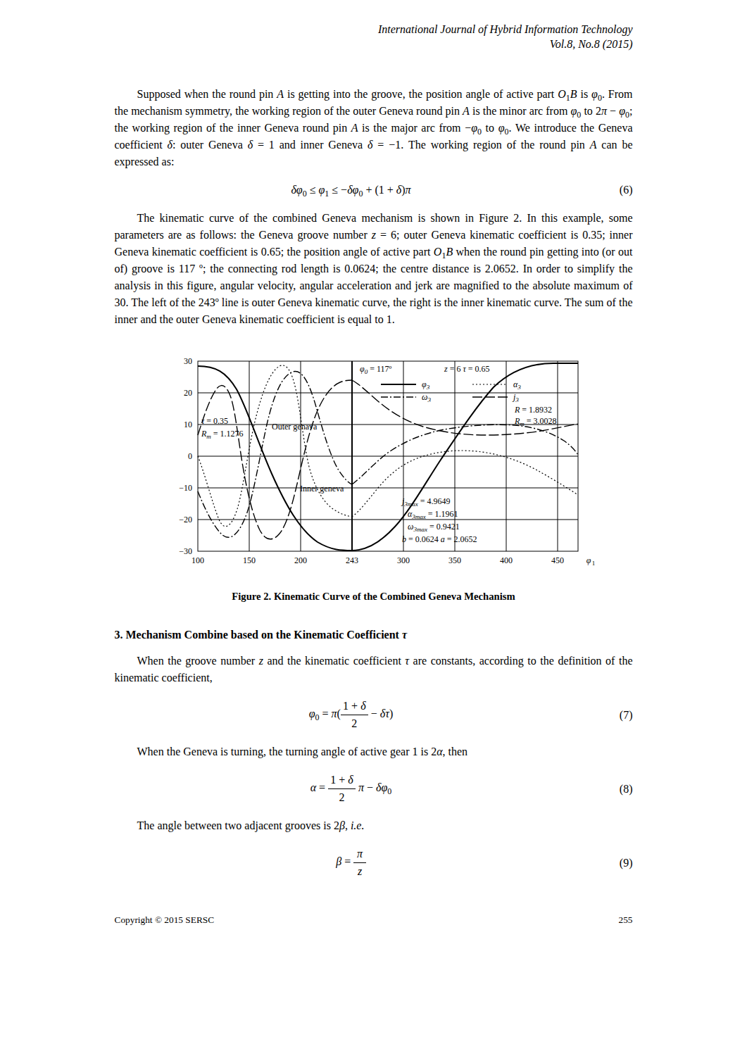International Journal of Hybrid Information Technology
Vol.8, No.8 (2015)
Supposed when the round pin A is getting into the groove, the position angle of active part O1B is φ0. From the mechanism symmetry, the working region of the outer Geneva round pin A is the minor arc from φ0 to 2π − φ0; the working region of the inner Geneva round pin A is the major arc from −φ0 to φ0. We introduce the Geneva coefficient δ: outer Geneva δ = 1 and inner Geneva δ = −1. The working region of the round pin A can be expressed as:
δφ0 ≤ φ1 ≤ −δφ0 + (1 + δ)π
(6)
The kinematic curve of the combined Geneva mechanism is shown in Figure 2. In this example, some parameters are as follows: the Geneva groove number z = 6; outer Geneva kinematic coefficient is 0.35; inner Geneva kinematic coefficient is 0.65; the position angle of active part O1B when the round pin getting into (or out of) groove is 117 º; the connecting rod length is 0.0624; the centre distance is 2.0652. In order to simplify the analysis in this figure, angular velocity, angular acceleration and jerk are magnified to the absolute maximum of 30. The left of the 243º line is outer Geneva kinematic curve, the right is the inner kinematic curve. The sum of the inner and the outer Geneva kinematic coefficient is equal to 1.
30 20 10 0 −10 −20 −30 100 150 200 243 300 350 400 450 φ 1 φ0 = 117º z = 6 τ = 0.65 φ3 α3 ω3 j3 R = 1.8932 Rm = 3.0028 τ = 0.35 Rm = 1.1276 Outer genava Inner geneva j3max = 4.9649 α3max = 1.1961 ω3max = 0.9421 b = 0.0624 a = 2.0652
Figure 2. Kinematic Curve of the Combined Geneva Mechanism
3. Mechanism Combine based on the Kinematic Coefficient τ
When the groove number z and the kinematic coefficient τ are constants, according to the definition of the kinematic coefficient,
φ0 = π(1 + δ 2 − δτ)
(7)
When the Geneva is turning, the turning angle of active gear 1 is 2α, then
α = 1 + δ 2 π − δφ0
(8)
The angle between two adjacent grooves is 2β, i.e.
β = πz
(9)
Copyright © 2015 SERSC 255